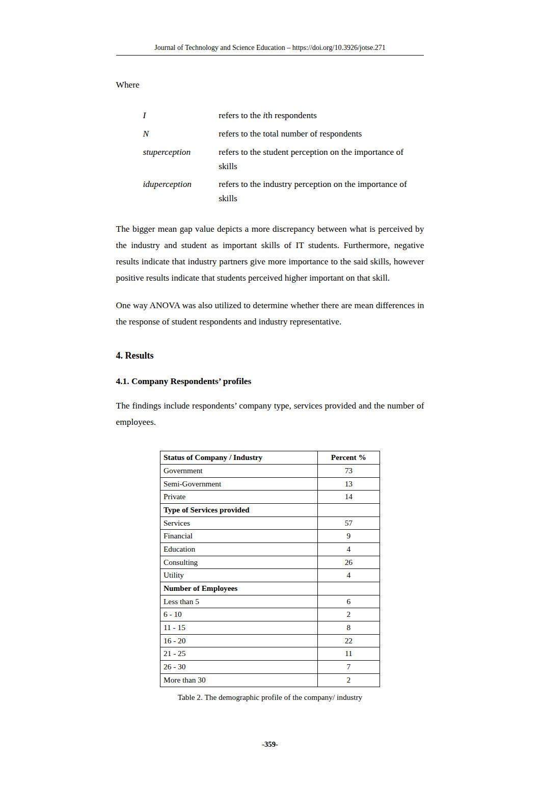Journal of Technology and Science Education – https://doi.org/10.3926/jotse.271
Where
| I | refers to the i th respondents |
| N | refers to the total number of respondents |
| stuperception | refers to the student perception on the importance of skills |
| iduperception | refers to the industry perception on the importance of skills |
The bigger mean gap value depicts a more discrepancy between what is perceived by the industry and student as important skills of IT students. Furthermore, negative results indicate that industry partners give more importance to the said skills, however positive results indicate that students perceived higher important on that skill.
One way ANOVA was also utilized to determine whether there are mean differences in the response of student respondents and industry representative.
4. Results
4.1. Company Respondents’ profiles
The findings include respondents’ company type, services provided and the number of employees.
| Status of Company / Industry | Percent % |
| --- | --- |
| Government | 73 |
| Semi-Government | 13 |
| Private | 14 |
| Type of Services provided | |
| Services | 57 |
| Financial | 9 |
| Education | 4 |
| Consulting | 26 |
| Utility | 4 |
| Number of Employees | |
| Less than 5 | 6 |
| 6 - 10 | 2 |
| 11 - 15 | 8 |
| 16 - 20 | 22 |
| 21 - 25 | 11 |
| 26 - 30 | 7 |
| More than 30 | 2 |
Table 2. The demographic profile of the company/ industry
-359-